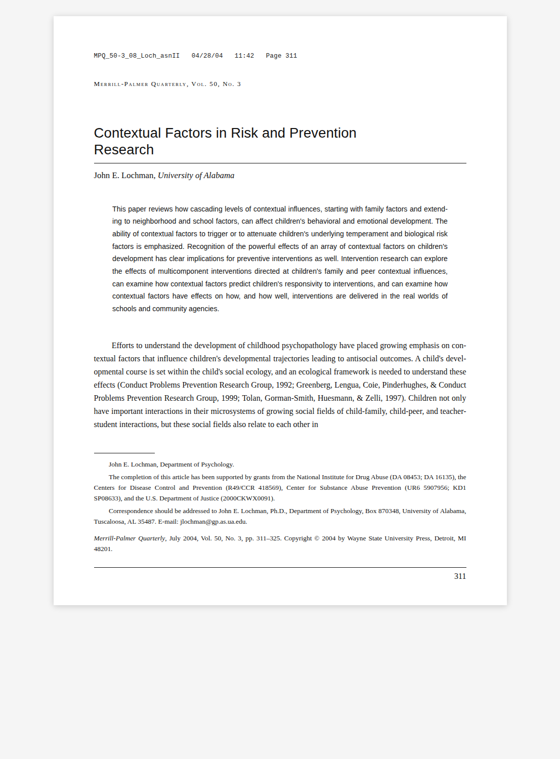MPQ_50-3_08_Loch_asnII 04/28/04 11:42 Page 311
Merrill-Palmer Quarterly, Vol. 50, No. 3
Contextual Factors in Risk and Prevention
Research
John E. Lochman, University of Alabama
This paper reviews how cascading levels of contextual influences, starting with family factors and extending to neighborhood and school factors, can affect children's behavioral and emotional development. The ability of contextual factors to trigger or to attenuate children's underlying temperament and biological risk factors is emphasized. Recognition of the powerful effects of an array of contextual factors on children's development has clear implications for preventive interventions as well. Intervention research can explore the effects of multicomponent interventions directed at children's family and peer contextual influences, can examine how contextual factors predict children's responsivity to interventions, and can examine how contextual factors have effects on how, and how well, interventions are delivered in the real worlds of schools and community agencies.
Efforts to understand the development of childhood psychopathology have placed growing emphasis on contextual factors that influence children's developmental trajectories leading to antisocial outcomes. A child's developmental course is set within the child's social ecology, and an ecological framework is needed to understand these effects (Conduct Problems Prevention Research Group, 1992; Greenberg, Lengua, Coie, Pinderhughes, & Conduct Problems Prevention Research Group, 1999; Tolan, Gorman-Smith, Huesmann, & Zelli, 1997). Children not only have important interactions in their microsystems of growing social fields of child-family, child-peer, and teacher-student interactions, but these social fields also relate to each other in
John E. Lochman, Department of Psychology.
The completion of this article has been supported by grants from the National Institute for Drug Abuse (DA 08453; DA 16135), the Centers for Disease Control and Prevention (R49/CCR 418569), Center for Substance Abuse Prevention (UR6 5907956; KD1 SP08633), and the U.S. Department of Justice (2000CKWX0091).
Correspondence should be addressed to John E. Lochman, Ph.D., Department of Psychology, Box 870348, University of Alabama, Tuscaloosa, AL 35487. E-mail: jlochman@gp.as.ua.edu.
Merrill-Palmer Quarterly, July 2004, Vol. 50, No. 3, pp. 311–325. Copyright © 2004 by Wayne State University Press, Detroit, MI 48201.
311